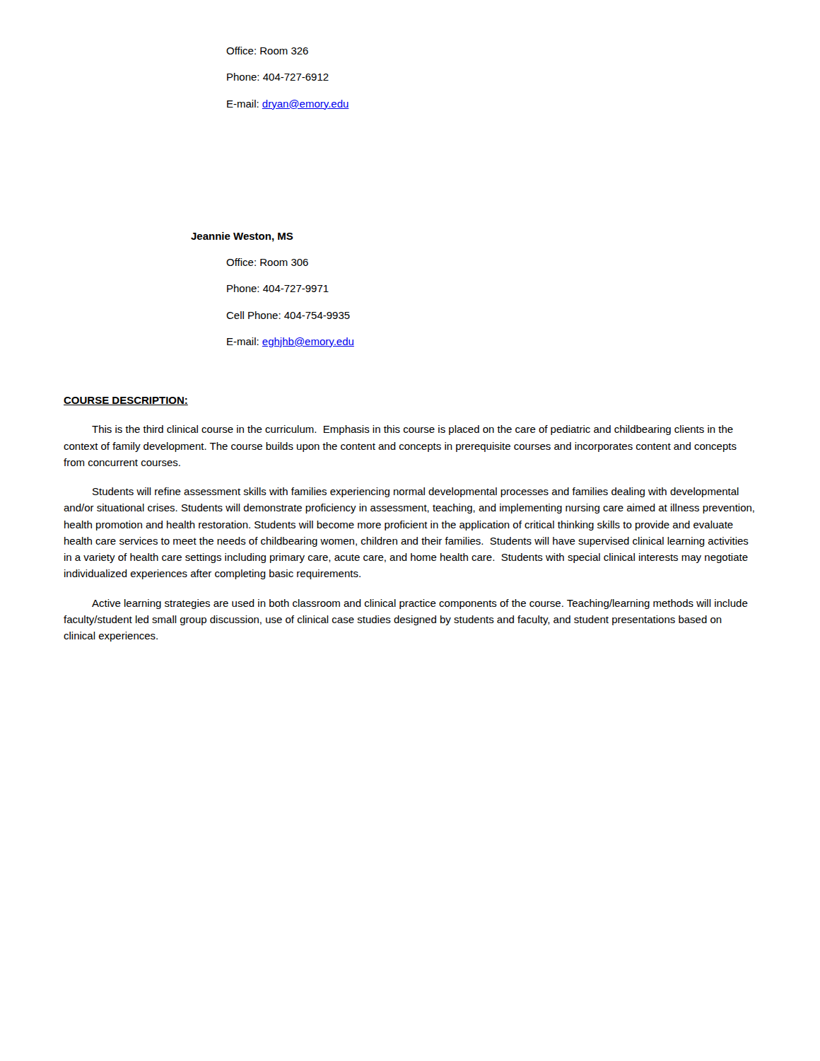Office: Room 326
Phone: 404-727-6912
E-mail: dryan@emory.edu
Jeannie Weston, MS
Office: Room 306
Phone: 404-727-9971
Cell Phone: 404-754-9935
E-mail: eghjhb@emory.edu
COURSE DESCRIPTION:
This is the third clinical course in the curriculum. Emphasis in this course is placed on the care of pediatric and childbearing clients in the context of family development. The course builds upon the content and concepts in prerequisite courses and incorporates content and concepts from concurrent courses.
Students will refine assessment skills with families experiencing normal developmental processes and families dealing with developmental and/or situational crises. Students will demonstrate proficiency in assessment, teaching, and implementing nursing care aimed at illness prevention, health promotion and health restoration. Students will become more proficient in the application of critical thinking skills to provide and evaluate health care services to meet the needs of childbearing women, children and their families. Students will have supervised clinical learning activities in a variety of health care settings including primary care, acute care, and home health care. Students with special clinical interests may negotiate individualized experiences after completing basic requirements.
Active learning strategies are used in both classroom and clinical practice components of the course. Teaching/learning methods will include faculty/student led small group discussion, use of clinical case studies designed by students and faculty, and student presentations based on clinical experiences.